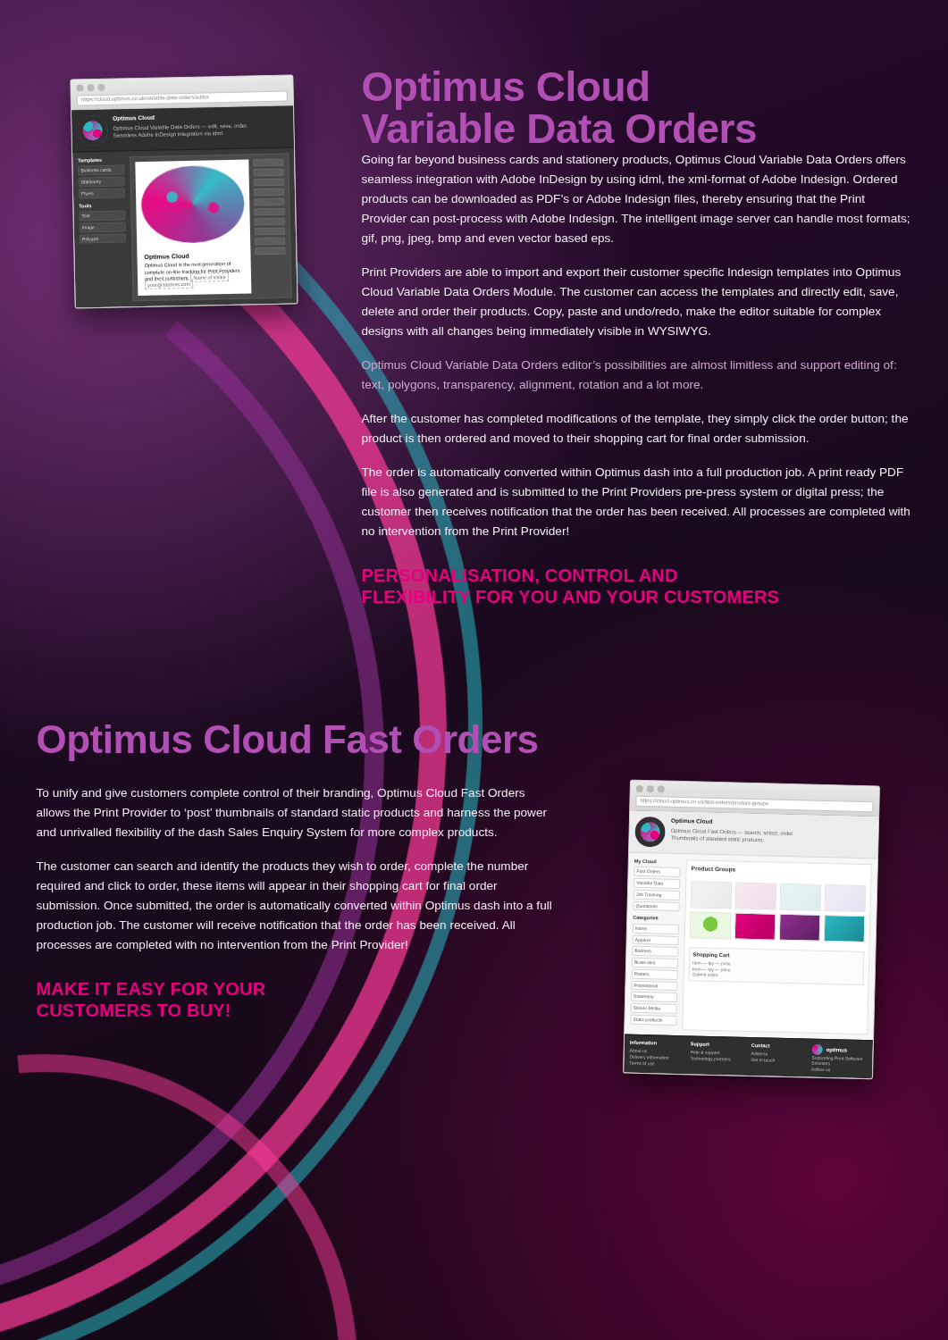https://cloud.optimus.co.uk/variable-data-orders/editor
Optimus Cloud Optimus Cloud Variable Data Orders — edit, save, order. Seamless Adobe InDesign integration via idml.
Templates Business cards Stationery Flyers
Tools Text Image Polygon
Optimus Cloud Optimus Cloud is the next generation of complete on-line tracking for Print Providers and their customers. Name of visitor your@address.com
Optimus CloudVariable Data Orders
Going far beyond business cards and stationery products, Optimus Cloud Variable Data Orders offers seamless integration with Adobe InDesign by using idml, the xml-format of Adobe Indesign. Ordered products can be downloaded as PDF’s or Adobe Indesign files, thereby ensuring that the Print Provider can post-process with Adobe Indesign. The intelligent image server can handle most formats; gif, png, jpeg, bmp and even vector based eps.
Print Providers are able to import and export their customer specific Indesign templates into Optimus Cloud Variable Data Orders Module. The customer can access the templates and directly edit, save, delete and order their products. Copy, paste and undo/redo, make the editor suitable for complex designs with all changes being immediately visible in WYSIWYG.
Optimus Cloud Variable Data Orders editor’s possibilities are almost limitless and support editing of: text, polygons, transparency, alignment, rotation and a lot more.
After the customer has completed modifications of the template, they simply click the order button; the product is then ordered and moved to their shopping cart for final order submission.
The order is automatically converted within Optimus dash into a full production job. A print ready PDF file is also generated and is submitted to the Print Providers pre-press system or digital press; the customer then receives notification that the order has been received. All processes are completed with no intervention from the Print Provider!
Personalisation, control and
flexibility for you and your customers
Optimus Cloud Fast Orders
To unify and give customers complete control of their branding, Optimus Cloud Fast Orders allows the Print Provider to ‘post’ thumbnails of standard static products and harness the power and unrivalled flexibility of the dash Sales Enquiry System for more complex products.
The customer can search and identify the products they wish to order, complete the number required and click to order, these items will appear in their shopping cart for final order submission. Once submitted, the order is automatically converted within Optimus dash into a full production job. The customer will receive notification that the order has been received. All processes are completed with no intervention from the Print Provider!
Make it easy for your
customers to buy!
https://cloud.optimus.co.uk/fast-orders/product-groups
Optimus Cloud Optimus Cloud Fast Orders — search, select, order. Thumbnails of standard static products.
My Cloud Fast Orders Variable Data Job Tracking Quotations
Categories Name Apparel Banners Brass Inks Posters Promotional Stationery Sticker Media Static products
Product Groups
Shopping Cart Item — qty — price Item — qty — price Submit order
Information About us
Delivery information
Terms of use
Support Help & support
Technology partners
Contact Address
Get in touch
optimus
Supporting Print Software Solutions
Follow us